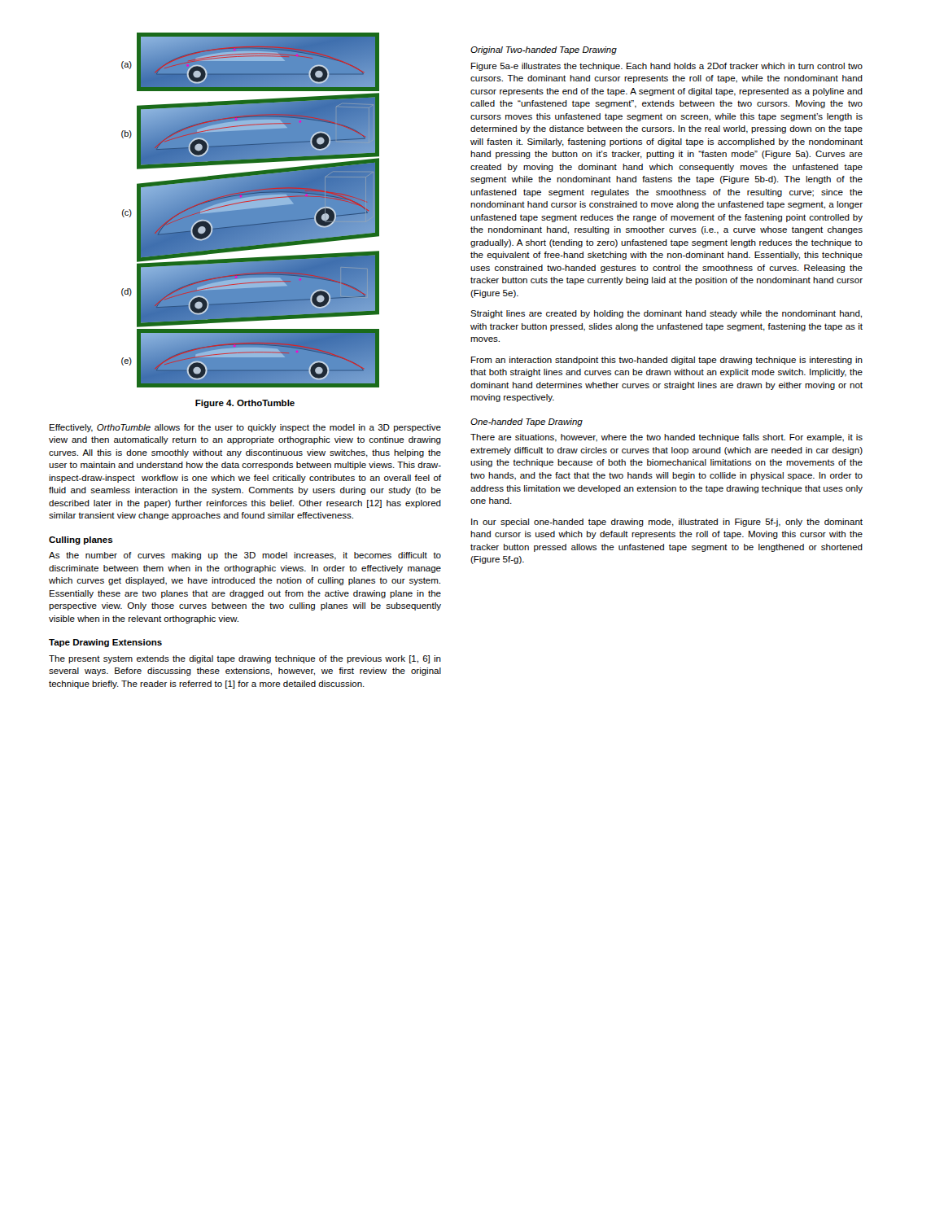(a)
(b)
(c)
(d)
(e)
Figure 4. OrthoTumble
Effectively, OrthoTumble allows for the user to quickly inspect the model in a 3D perspective view and then automatically return to an appropriate orthographic view to continue drawing curves. All this is done smoothly without any discontinuous view switches, thus helping the user to maintain and understand how the data corresponds between multiple views. This draw-inspect-draw-inspect workflow is one which we feel critically contributes to an overall feel of fluid and seamless interaction in the system. Comments by users during our study (to be described later in the paper) further reinforces this belief. Other research [12] has explored similar transient view change approaches and found similar effectiveness.
Culling planes
As the number of curves making up the 3D model increases, it becomes difficult to discriminate between them when in the orthographic views. In order to effectively manage which curves get displayed, we have introduced the notion of culling planes to our system. Essentially these are two planes that are dragged out from the active drawing plane in the perspective view. Only those curves between the two culling planes will be subsequently visible when in the relevant orthographic view.
Tape Drawing Extensions
The present system extends the digital tape drawing technique of the previous work [1, 6] in several ways. Before discussing these extensions, however, we first review the original technique briefly. The reader is referred to [1] for a more detailed discussion.
Original Two-handed Tape Drawing
Figure 5a-e illustrates the technique. Each hand holds a 2Dof tracker which in turn control two cursors. The dominant hand cursor represents the roll of tape, while the nondominant hand cursor represents the end of the tape. A segment of digital tape, represented as a polyline and called the “unfastened tape segment”, extends between the two cursors. Moving the two cursors moves this unfastened tape segment on screen, while this tape segment’s length is determined by the distance between the cursors. In the real world, pressing down on the tape will fasten it. Similarly, fastening portions of digital tape is accomplished by the nondominant hand pressing the button on it’s tracker, putting it in “fasten mode” (Figure 5a). Curves are created by moving the dominant hand which consequently moves the unfastened tape segment while the nondominant hand fastens the tape (Figure 5b-d). The length of the unfastened tape segment regulates the smoothness of the resulting curve; since the nondominant hand cursor is constrained to move along the unfastened tape segment, a longer unfastened tape segment reduces the range of movement of the fastening point controlled by the nondominant hand, resulting in smoother curves (i.e., a curve whose tangent changes gradually). A short (tending to zero) unfastened tape segment length reduces the technique to the equivalent of free-hand sketching with the non-dominant hand. Essentially, this technique uses constrained two-handed gestures to control the smoothness of curves. Releasing the tracker button cuts the tape currently being laid at the position of the nondominant hand cursor (Figure 5e).
Straight lines are created by holding the dominant hand steady while the nondominant hand, with tracker button pressed, slides along the unfastened tape segment, fastening the tape as it moves.
From an interaction standpoint this two-handed digital tape drawing technique is interesting in that both straight lines and curves can be drawn without an explicit mode switch. Implicitly, the dominant hand determines whether curves or straight lines are drawn by either moving or not moving respectively.
One-handed Tape Drawing
There are situations, however, where the two handed technique falls short. For example, it is extremely difficult to draw circles or curves that loop around (which are needed in car design) using the technique because of both the biomechanical limitations on the movements of the two hands, and the fact that the two hands will begin to collide in physical space. In order to address this limitation we developed an extension to the tape drawing technique that uses only one hand.
In our special one-handed tape drawing mode, illustrated in Figure 5f-j, only the dominant hand cursor is used which by default represents the roll of tape. Moving this cursor with the tracker button pressed allows the unfastened tape segment to be lengthened or shortened (Figure 5f-g).